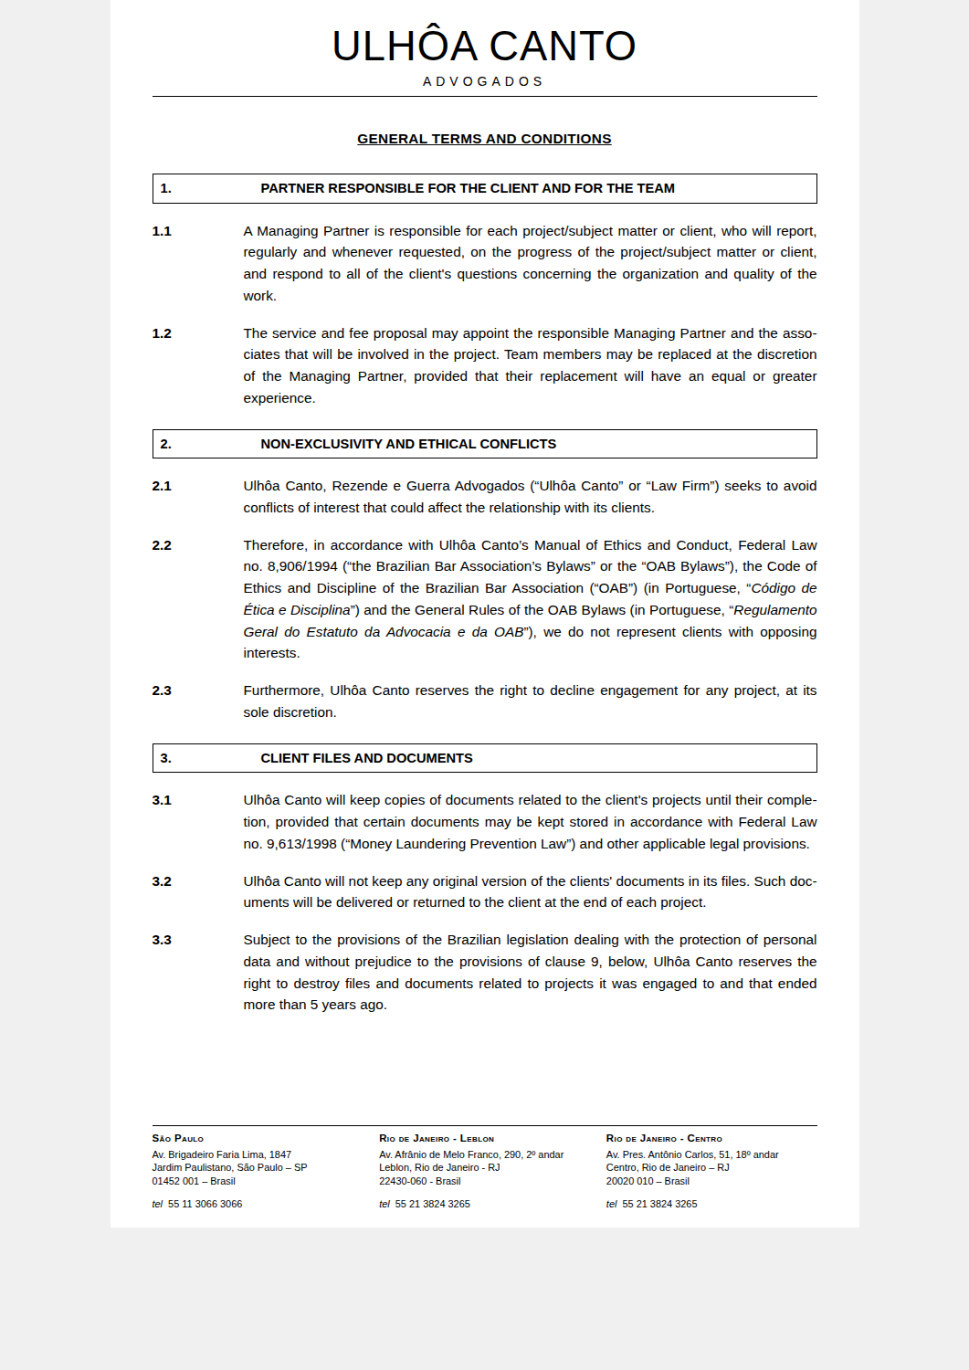ULHÔA CANTO
ADVOGADOS
GENERAL TERMS AND CONDITIONS
1. PARTNER RESPONSIBLE FOR THE CLIENT AND FOR THE TEAM
1.1 A Managing Partner is responsible for each project/subject matter or client, who will report, regularly and whenever requested, on the progress of the project/subject matter or client, and respond to all of the client's questions concerning the organization and quality of the work.
1.2 The service and fee proposal may appoint the responsible Managing Partner and the associates that will be involved in the project. Team members may be replaced at the discretion of the Managing Partner, provided that their replacement will have an equal or greater experience.
2. NON-EXCLUSIVITY AND ETHICAL CONFLICTS
2.1 Ulhôa Canto, Rezende e Guerra Advogados (“Ulhôa Canto” or “Law Firm”) seeks to avoid conflicts of interest that could affect the relationship with its clients.
2.2 Therefore, in accordance with Ulhôa Canto’s Manual of Ethics and Conduct, Federal Law no. 8,906/1994 (“the Brazilian Bar Association’s Bylaws” or the “OAB Bylaws”), the Code of Ethics and Discipline of the Brazilian Bar Association (“OAB”) (in Portuguese, “Código de Ética e Disciplina”) and the General Rules of the OAB Bylaws (in Portuguese, “Regulamento Geral do Estatuto da Advocacia e da OAB”), we do not represent clients with opposing interests.
2.3 Furthermore, Ulhôa Canto reserves the right to decline engagement for any project, at its sole discretion.
3. CLIENT FILES AND DOCUMENTS
3.1 Ulhôa Canto will keep copies of documents related to the client's projects until their completion, provided that certain documents may be kept stored in accordance with Federal Law no. 9,613/1998 (“Money Laundering Prevention Law”) and other applicable legal provisions.
3.2 Ulhôa Canto will not keep any original version of the clients' documents in its files. Such documents will be delivered or returned to the client at the end of each project.
3.3 Subject to the provisions of the Brazilian legislation dealing with the protection of personal data and without prejudice to the provisions of clause 9, below, Ulhôa Canto reserves the right to destroy files and documents related to projects it was engaged to and that ended more than 5 years ago.
São Paulo Av. Brigadeiro Faria Lima, 1847
Jardim Paulistano, São Paulo – SP
01452 001 – Brasil tel 55 11 3066 3066
Rio de Janeiro - Leblon Av. Afrânio de Melo Franco, 290, 2º andar
Leblon, Rio de Janeiro - RJ
22430-060 - Brasil tel 55 21 3824 3265
Rio de Janeiro - Centro Av. Pres. Antônio Carlos, 51, 18º andar
Centro, Rio de Janeiro – RJ
20020 010 – Brasil tel 55 21 3824 3265